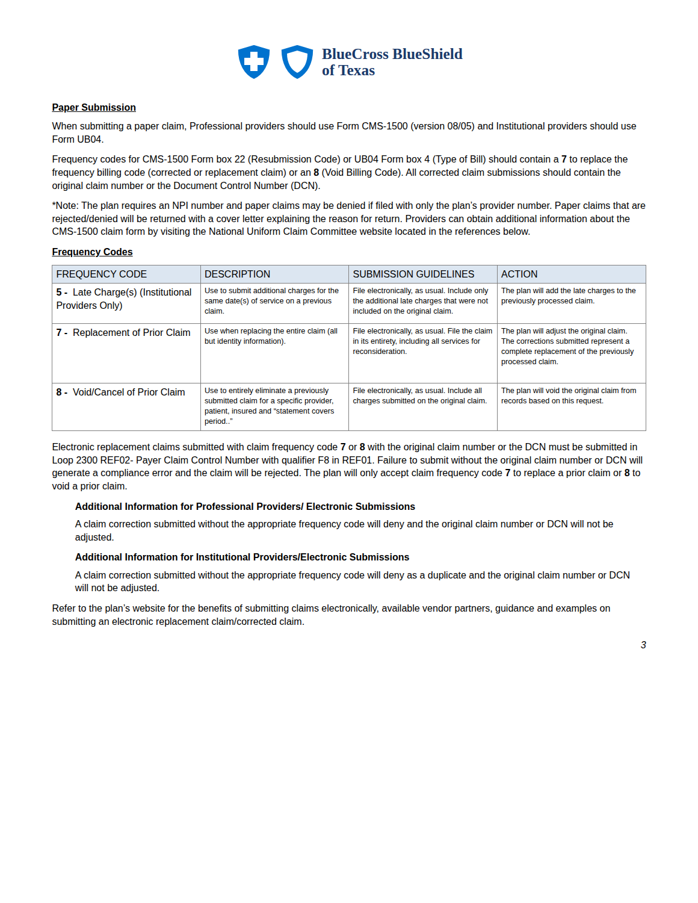BlueCross BlueShield
of Texas
Paper Submission
When submitting a paper claim, Professional providers should use Form CMS-1500 (version 08/05) and Institutional providers should use Form UB04.
Frequency codes for CMS-1500 Form box 22 (Resubmission Code) or UB04 Form box 4 (Type of Bill) should contain a 7 to replace the frequency billing code (corrected or replacement claim) or an 8 (Void Billing Code). All corrected claim submissions should contain the original claim number or the Document Control Number (DCN).
*Note: The plan requires an NPI number and paper claims may be denied if filed with only the plan’s provider number. Paper claims that are rejected/denied will be returned with a cover letter explaining the reason for return. Providers can obtain additional information about the CMS-1500 claim form by visiting the National Uniform Claim Committee website located in the references below.
Frequency Codes
| FREQUENCY CODE | DESCRIPTION | SUBMISSION GUIDELINES | ACTION |
| --- | --- | --- | --- |
| 5 - Late Charge(s) (Institutional Providers Only) | Use to submit additional charges for the same date(s) of service on a previous claim. | File electronically, as usual. Include only the additional late charges that were not included on the original claim. | The plan will add the late charges to the previously processed claim. |
| 7 - Replacement of Prior Claim | Use when replacing the entire claim (all but identity information). | File electronically, as usual. File the claim in its entirety, including all services for reconsideration. | The plan will adjust the original claim. The corrections submitted represent a complete replacement of the previously processed claim. |
| 8 - Void/Cancel of Prior Claim | Use to entirely eliminate a previously submitted claim for a specific provider, patient, insured and “statement covers period..” | File electronically, as usual. Include all charges submitted on the original claim. | The plan will void the original claim from records based on this request. |
Electronic replacement claims submitted with claim frequency code 7 or 8 with the original claim number or the DCN must be submitted in Loop 2300 REF02- Payer Claim Control Number with qualifier F8 in REF01. Failure to submit without the original claim number or DCN will generate a compliance error and the claim will be rejected. The plan will only accept claim frequency code 7 to replace a prior claim or 8 to void a prior claim.
Additional Information for Professional Providers/ Electronic Submissions
A claim correction submitted without the appropriate frequency code will deny and the original claim number or DCN will not be adjusted.
Additional Information for Institutional Providers/Electronic Submissions
A claim correction submitted without the appropriate frequency code will deny as a duplicate and the original claim number or DCN will not be adjusted.
Refer to the plan’s website for the benefits of submitting claims electronically, available vendor partners, guidance and examples on submitting an electronic replacement claim/corrected claim.
3